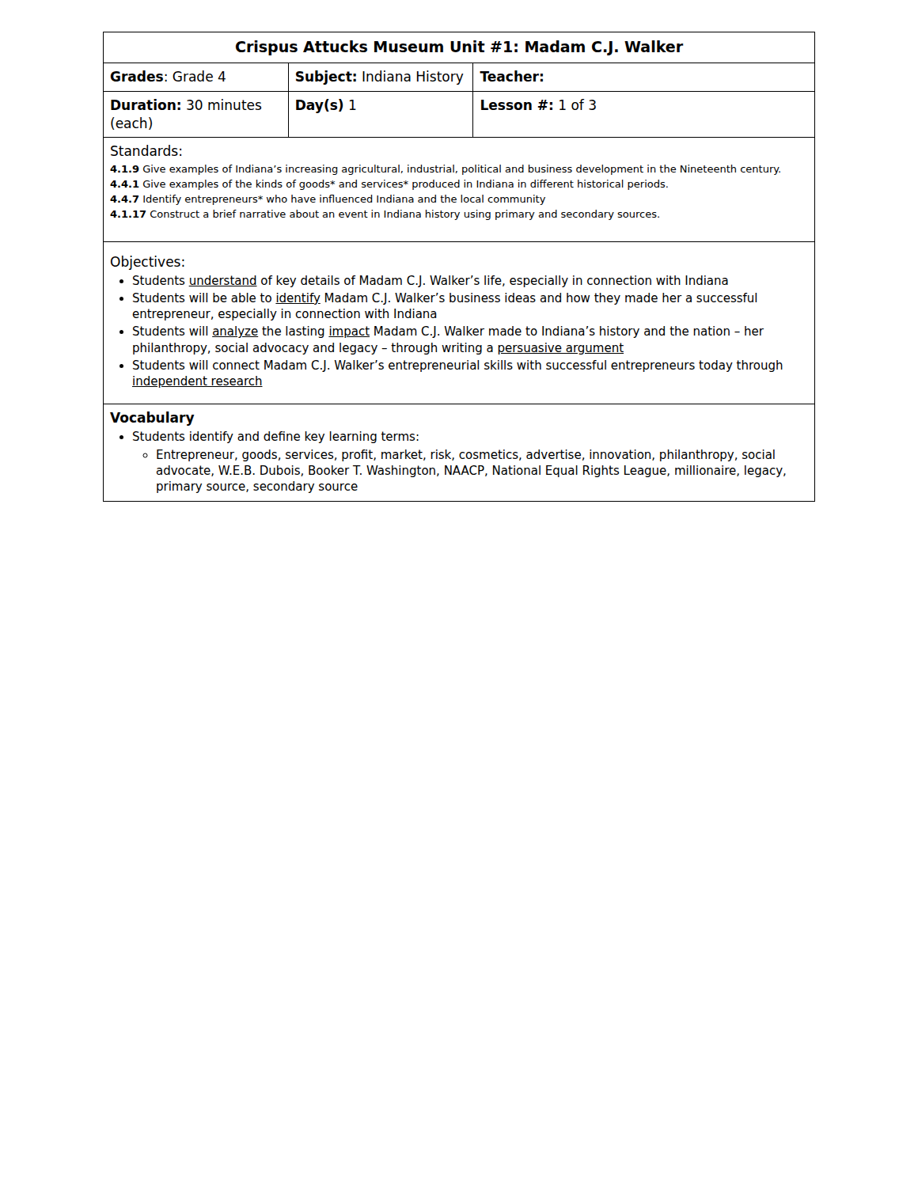| Crispus Attucks Museum Unit #1: Madam C.J. Walker |
| Grades : Grade 4 | Subject: Indiana History | Teacher: |
| Duration: 30 minutes (each) | Day(s) 1 | Lesson #: 1 of 3 |
| Standards: 4.1.9 Give examples of Indiana’s increasing agricultural, industrial, political and business development in the Nineteenth century. 4.4.1 Give examples of the kinds of goods* and services* produced in Indiana in different historical periods. 4.4.7 Identify entrepreneurs* who have influenced Indiana and the local community 4.1.17 Construct a brief narrative about an event in Indiana history using primary and secondary sources. |
| Objectives: Students understand of key details of Madam C.J. Walker’s life, especially in connection with Indiana Students will be able to identify Madam C.J. Walker’s business ideas and how they made her a successful entrepreneur, especially in connection with Indiana Students will analyze the lasting impact Madam C.J. Walker made to Indiana’s history and the nation – her philanthropy, social advocacy and legacy – through writing a persuasive argument Students will connect Madam C.J. Walker’s entrepreneurial skills with successful entrepreneurs today through independent research |
| Vocabulary Students identify and define key learning terms: Entrepreneur, goods, services, profit, market, risk, cosmetics, advertise, innovation, philanthropy, social advocate, W.E.B. Dubois, Booker T. Washington, NAACP, National Equal Rights League, millionaire, legacy, primary source, secondary source |